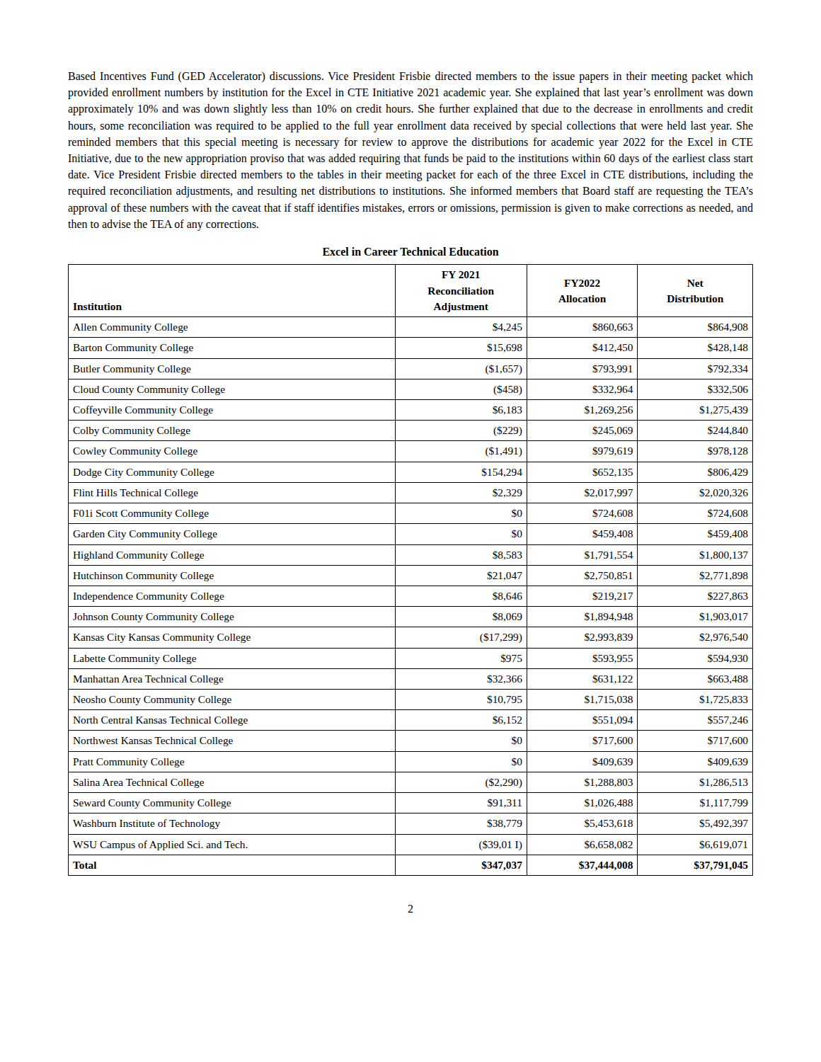Based Incentives Fund (GED Accelerator) discussions. Vice President Frisbie directed members to the issue papers in their meeting packet which provided enrollment numbers by institution for the Excel in CTE Initiative 2021 academic year. She explained that last year’s enrollment was down approximately 10% and was down slightly less than 10% on credit hours. She further explained that due to the decrease in enrollments and credit hours, some reconciliation was required to be applied to the full year enrollment data received by special collections that were held last year. She reminded members that this special meeting is necessary for review to approve the distributions for academic year 2022 for the Excel in CTE Initiative, due to the new appropriation proviso that was added requiring that funds be paid to the institutions within 60 days of the earliest class start date. Vice President Frisbie directed members to the tables in their meeting packet for each of the three Excel in CTE distributions, including the required reconciliation adjustments, and resulting net distributions to institutions. She informed members that Board staff are requesting the TEA’s approval of these numbers with the caveat that if staff identifies mistakes, errors or omissions, permission is given to make corrections as needed, and then to advise the TEA of any corrections.
Excel in Career Technical Education
| Institution | FY 2021 Reconciliation Adjustment | FY2022 Allocation | Net Distribution |
| --- | --- | --- | --- |
| Allen Community College | $4,245 | $860,663 | $864,908 |
| Barton Community College | $15,698 | $412,450 | $428,148 |
| Butler Community College | ($1,657) | $793,991 | $792,334 |
| Cloud County Community College | ($458) | $332,964 | $332,506 |
| Coffeyville Community College | $6,183 | $1,269,256 | $1,275,439 |
| Colby Community College | ($229) | $245,069 | $244,840 |
| Cowley Community College | ($1,491) | $979,619 | $978,128 |
| Dodge City Community College | $154,294 | $652,135 | $806,429 |
| Flint Hills Technical College | $2,329 | $2,017,997 | $2,020,326 |
| F01i Scott Community College | $0 | $724,608 | $724,608 |
| Garden City Community College | $0 | $459,408 | $459,408 |
| Highland Community College | $8,583 | $1,791,554 | $1,800,137 |
| Hutchinson Community College | $21,047 | $2,750,851 | $2,771,898 |
| Independence Community College | $8,646 | $219,217 | $227,863 |
| Johnson County Community College | $8,069 | $1,894,948 | $1,903,017 |
| Kansas City Kansas Community College | ($17,299) | $2,993,839 | $2,976,540 |
| Labette Community College | $975 | $593,955 | $594,930 |
| Manhattan Area Technical College | $32,366 | $631,122 | $663,488 |
| Neosho County Community College | $10,795 | $1,715,038 | $1,725,833 |
| North Central Kansas Technical College | $6,152 | $551,094 | $557,246 |
| Northwest Kansas Technical College | $0 | $717,600 | $717,600 |
| Pratt Community College | $0 | $409,639 | $409,639 |
| Salina Area Technical College | ($2,290) | $1,288,803 | $1,286,513 |
| Seward County Community College | $91,311 | $1,026,488 | $1,117,799 |
| Washburn Institute of Technology | $38,779 | $5,453,618 | $5,492,397 |
| WSU Campus of Applied Sci. and Tech. | ($39,01 I) | $6,658,082 | $6,619,071 |
| Total | $347,037 | $37,444,008 | $37,791,045 |
2